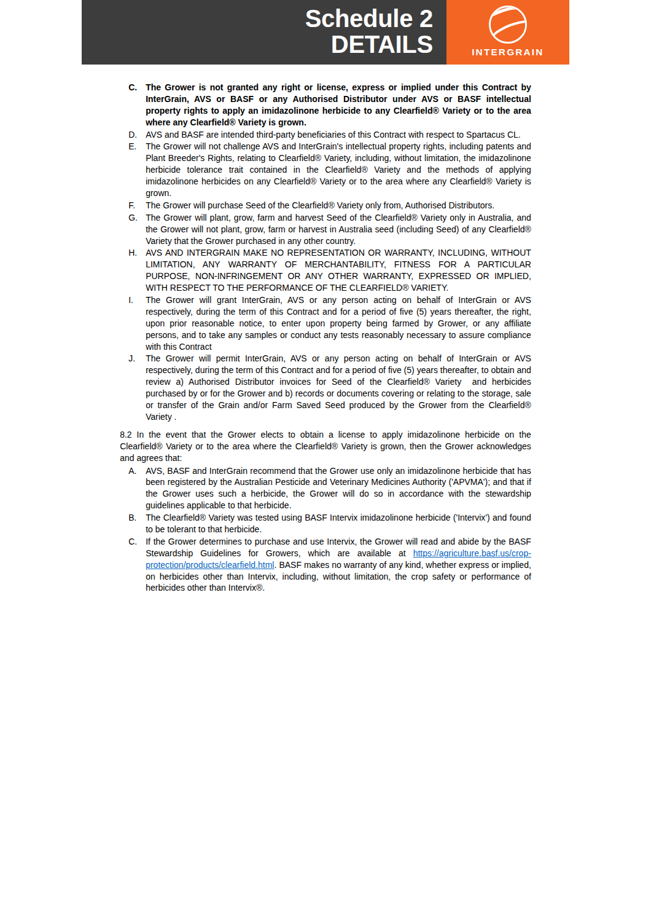Schedule 2
DETAILS
INTERGRAIN
The Grower is not granted any right or license, express or implied under this Contract by InterGrain, AVS or BASF or any Authorised Distributor under AVS or BASF intellectual property rights to apply an imidazolinone herbicide to any Clearfield® Variety or to the area where any Clearfield® Variety is grown.
AVS and BASF are intended third-party beneficiaries of this Contract with respect to Spartacus CL.
The Grower will not challenge AVS and InterGrain's intellectual property rights, including patents and Plant Breeder's Rights, relating to Clearfield® Variety, including, without limitation, the imidazolinone herbicide tolerance trait contained in the Clearfield® Variety and the methods of applying imidazolinone herbicides on any Clearfield® Variety or to the area where any Clearfield® Variety is grown.
The Grower will purchase Seed of the Clearfield® Variety only from, Authorised Distributors.
The Grower will plant, grow, farm and harvest Seed of the Clearfield® Variety only in Australia, and the Grower will not plant, grow, farm or harvest in Australia seed (including Seed) of any Clearfield® Variety that the Grower purchased in any other country.
AVS AND INTERGRAIN MAKE NO REPRESENTATION OR WARRANTY, INCLUDING, WITHOUT LIMITATION, ANY WARRANTY OF MERCHANTABILITY, FITNESS FOR A PARTICULAR PURPOSE, NON-INFRINGEMENT OR ANY OTHER WARRANTY, EXPRESSED OR IMPLIED, WITH RESPECT TO THE PERFORMANCE OF THE CLEARFIELD® VARIETY.
The Grower will grant InterGrain, AVS or any person acting on behalf of InterGrain or AVS respectively, during the term of this Contract and for a period of five (5) years thereafter, the right, upon prior reasonable notice, to enter upon property being farmed by Grower, or any affiliate persons, and to take any samples or conduct any tests reasonably necessary to assure compliance with this Contract
The Grower will permit InterGrain, AVS or any person acting on behalf of InterGrain or AVS respectively, during the term of this Contract and for a period of five (5) years thereafter, to obtain and review a) Authorised Distributor invoices for Seed of the Clearfield® Variety and herbicides purchased by or for the Grower and b) records or documents covering or relating to the storage, sale or transfer of the Grain and/or Farm Saved Seed produced by the Grower from the Clearfield® Variety .
8.2 In the event that the Grower elects to obtain a license to apply imidazolinone herbicide on the Clearfield® Variety or to the area where the Clearfield® Variety is grown, then the Grower acknowledges and agrees that:
AVS, BASF and InterGrain recommend that the Grower use only an imidazolinone herbicide that has been registered by the Australian Pesticide and Veterinary Medicines Authority ('APVMA'); and that if the Grower uses such a herbicide, the Grower will do so in accordance with the stewardship guidelines applicable to that herbicide.
The Clearfield® Variety was tested using BASF Intervix imidazolinone herbicide ('Intervix') and found to be tolerant to that herbicide.
If the Grower determines to purchase and use Intervix, the Grower will read and abide by the BASF Stewardship Guidelines for Growers, which are available at https://agriculture.basf.us/crop-protection/products/clearfield.html. BASF makes no warranty of any kind, whether express or implied, on herbicides other than Intervix, including, without limitation, the crop safety or performance of herbicides other than Intervix®.